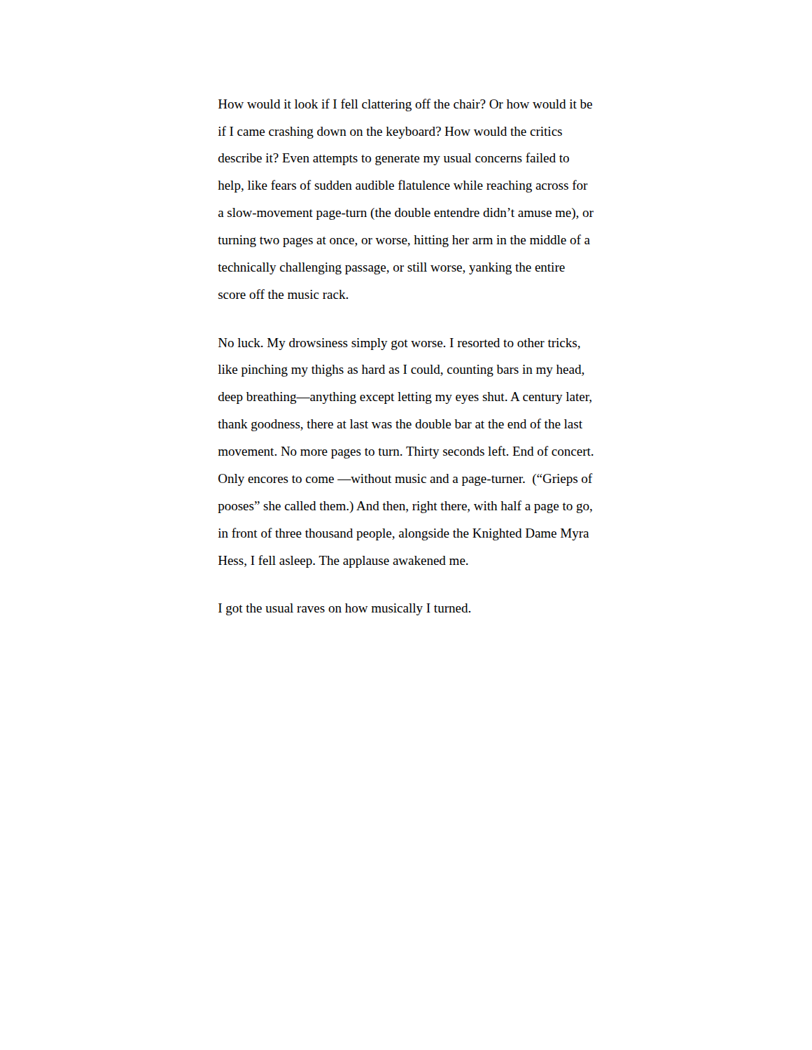How would it look if I fell clattering off the chair? Or how would it be if I came crashing down on the keyboard? How would the critics describe it? Even attempts to generate my usual concerns failed to help, like fears of sudden audible flatulence while reaching across for a slow-movement page-turn (the double entendre didn’t amuse me), or turning two pages at once, or worse, hitting her arm in the middle of a technically challenging passage, or still worse, yanking the entire score off the music rack.
No luck. My drowsiness simply got worse. I resorted to other tricks, like pinching my thighs as hard as I could, counting bars in my head, deep breathing—anything except letting my eyes shut. A century later, thank goodness, there at last was the double bar at the end of the last movement. No more pages to turn. Thirty seconds left. End of concert. Only encores to come —without music and a page-turner. (“Grieps of pooses” she called them.) And then, right there, with half a page to go, in front of three thousand people, alongside the Knighted Dame Myra Hess, I fell asleep. The applause awakened me.
I got the usual raves on how musically I turned.